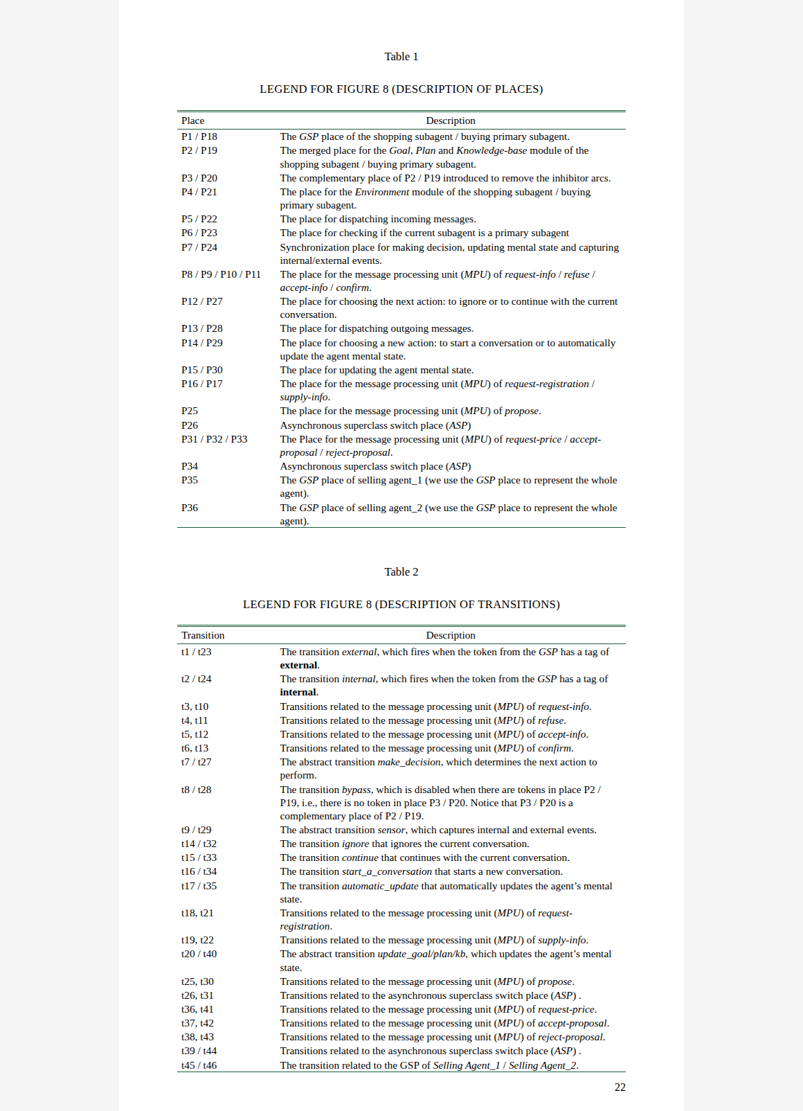Table 1
LEGEND FOR FIGURE 8 (DESCRIPTION OF PLACES)
| Place | Description |
| --- | --- |
| P1 / P18 | The GSP place of the shopping subagent / buying primary subagent. |
| P2 / P19 | The merged place for the Goal , Plan and Knowledge-base module of the shopping subagent / buying primary subagent. |
| P3 / P20 | The complementary place of P2 / P19 introduced to remove the inhibitor arcs. |
| P4 / P21 | The place for the Environment module of the shopping subagent / buying primary subagent. |
| P5 / P22 | The place for dispatching incoming messages. |
| P6 / P23 | The place for checking if the current subagent is a primary subagent |
| P7 / P24 | Synchronization place for making decision, updating mental state and capturing internal/external events. |
| P8 / P9 / P10 / P11 | The place for the message processing unit ( MPU ) of request-info / refuse / accept-info / confirm . |
| P12 / P27 | The place for choosing the next action: to ignore or to continue with the current conversation. |
| P13 / P28 | The place for dispatching outgoing messages. |
| P14 / P29 | The place for choosing a new action: to start a conversation or to automatically update the agent mental state. |
| P15 / P30 | The place for updating the agent mental state. |
| P16 / P17 | The place for the message processing unit ( MPU ) of request-registration / supply-info . |
| P25 | The place for the message processing unit ( MPU ) of propose . |
| P26 | Asynchronous superclass switch place ( ASP ) |
| P31 / P32 / P33 | The Place for the message processing unit ( MPU ) of request-price / accept-proposal / reject-proposal . |
| P34 | Asynchronous superclass switch place ( ASP ) |
| P35 | The GSP place of selling agent_1 (we use the GSP place to represent the whole agent). |
| P36 | The GSP place of selling agent_2 (we use the GSP place to represent the whole agent). |
Table 2
LEGEND FOR FIGURE 8 (DESCRIPTION OF TRANSITIONS)
| Transition | Description |
| --- | --- |
| t1 / t23 | The transition external , which fires when the token from the GSP has a tag of external . |
| t2 / t24 | The transition internal , which fires when the token from the GSP has a tag of internal . |
| t3, t10 | Transitions related to the message processing unit ( MPU ) of request-info . |
| t4, t11 | Transitions related to the message processing unit ( MPU ) of refuse . |
| t5, t12 | Transitions related to the message processing unit ( MPU ) of accept-info . |
| t6, t13 | Transitions related to the message processing unit ( MPU ) of confirm . |
| t7 / t27 | The abstract transition make_decision , which determines the next action to perform. |
| t8 / t28 | The transition bypass , which is disabled when there are tokens in place P2 / P19, i.e., there is no token in place P3 / P20. Notice that P3 / P20 is a complementary place of P2 / P19. |
| t9 / t29 | The abstract transition sensor , which captures internal and external events. |
| t14 / t32 | The transition ignore that ignores the current conversation. |
| t15 / t33 | The transition continue that continues with the current conversation. |
| t16 / t34 | The transition start_a_conversation that starts a new conversation. |
| t17 / t35 | The transition automatic_update that automatically updates the agent’s mental state. |
| t18, t21 | Transitions related to the message processing unit ( MPU ) of request-registration . |
| t19, t22 | Transitions related to the message processing unit ( MPU ) of supply-info . |
| t20 / t40 | The abstract transition update_goal/plan/kb , which updates the agent’s mental state. |
| t25, t30 | Transitions related to the message processing unit ( MPU ) of propose . |
| t26, t31 | Transitions related to the asynchronous superclass switch place ( ASP ) . |
| t36, t41 | Transitions related to the message processing unit ( MPU ) of request-price . |
| t37, t42 | Transitions related to the message processing unit ( MPU ) of accept-proposal . |
| t38, t43 | Transitions related to the message processing unit ( MPU ) of reject-proposal . |
| t39 / t44 | Transitions related to the asynchronous superclass switch place ( ASP ) . |
| t45 / t46 | The transition related to the GSP of Selling Agent_1 / Selling Agent_2 . |
22